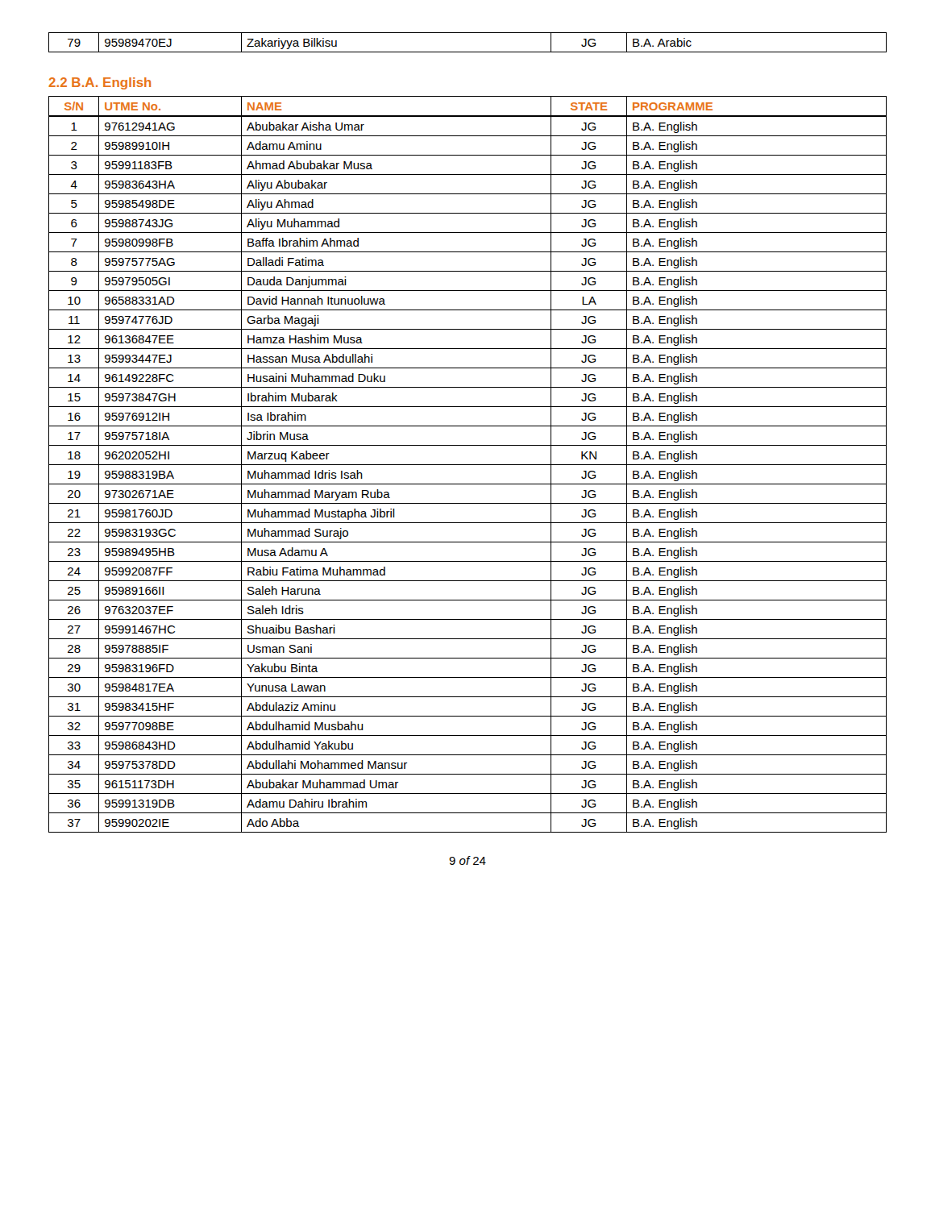| 79 | 95989470EJ | Zakariyya Bilkisu | JG | B.A. Arabic |
2.2 B.A. English
| S/N | UTME No. | NAME | STATE | PROGRAMME |
| --- | --- | --- | --- | --- |
| 1 | 97612941AG | Abubakar Aisha Umar | JG | B.A. English |
| 2 | 95989910IH | Adamu Aminu | JG | B.A. English |
| 3 | 95991183FB | Ahmad Abubakar Musa | JG | B.A. English |
| 4 | 95983643HA | Aliyu Abubakar | JG | B.A. English |
| 5 | 95985498DE | Aliyu Ahmad | JG | B.A. English |
| 6 | 95988743JG | Aliyu Muhammad | JG | B.A. English |
| 7 | 95980998FB | Baffa Ibrahim Ahmad | JG | B.A. English |
| 8 | 95975775AG | Dalladi Fatima | JG | B.A. English |
| 9 | 95979505GI | Dauda Danjummai | JG | B.A. English |
| 10 | 96588331AD | David Hannah Itunuoluwa | LA | B.A. English |
| 11 | 95974776JD | Garba Magaji | JG | B.A. English |
| 12 | 96136847EE | Hamza Hashim Musa | JG | B.A. English |
| 13 | 95993447EJ | Hassan Musa Abdullahi | JG | B.A. English |
| 14 | 96149228FC | Husaini Muhammad Duku | JG | B.A. English |
| 15 | 95973847GH | Ibrahim Mubarak | JG | B.A. English |
| 16 | 95976912IH | Isa Ibrahim | JG | B.A. English |
| 17 | 95975718IA | Jibrin Musa | JG | B.A. English |
| 18 | 96202052HI | Marzuq Kabeer | KN | B.A. English |
| 19 | 95988319BA | Muhammad Idris Isah | JG | B.A. English |
| 20 | 97302671AE | Muhammad Maryam Ruba | JG | B.A. English |
| 21 | 95981760JD | Muhammad Mustapha Jibril | JG | B.A. English |
| 22 | 95983193GC | Muhammad Surajo | JG | B.A. English |
| 23 | 95989495HB | Musa Adamu A | JG | B.A. English |
| 24 | 95992087FF | Rabiu Fatima Muhammad | JG | B.A. English |
| 25 | 95989166II | Saleh Haruna | JG | B.A. English |
| 26 | 97632037EF | Saleh Idris | JG | B.A. English |
| 27 | 95991467HC | Shuaibu Bashari | JG | B.A. English |
| 28 | 95978885IF | Usman Sani | JG | B.A. English |
| 29 | 95983196FD | Yakubu Binta | JG | B.A. English |
| 30 | 95984817EA | Yunusa Lawan | JG | B.A. English |
| 31 | 95983415HF | Abdulaziz Aminu | JG | B.A. English |
| 32 | 95977098BE | Abdulhamid Musbahu | JG | B.A. English |
| 33 | 95986843HD | Abdulhamid Yakubu | JG | B.A. English |
| 34 | 95975378DD | Abdullahi Mohammed Mansur | JG | B.A. English |
| 35 | 96151173DH | Abubakar Muhammad Umar | JG | B.A. English |
| 36 | 95991319DB | Adamu Dahiru Ibrahim | JG | B.A. English |
| 37 | 95990202IE | Ado Abba | JG | B.A. English |
9 of 24